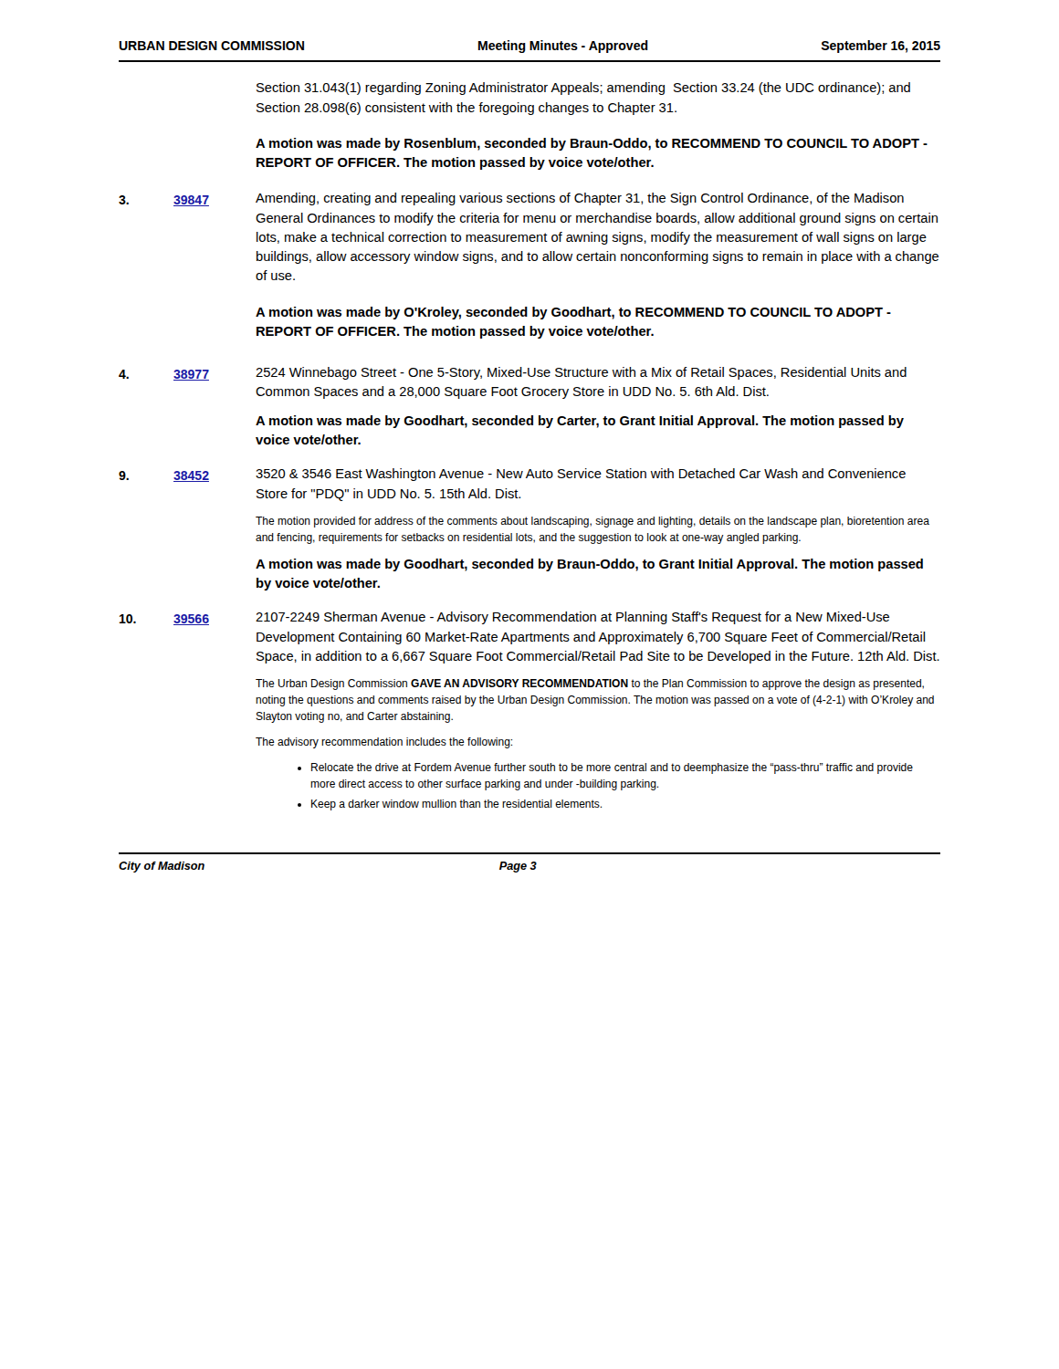URBAN DESIGN COMMISSION
Meeting Minutes - Approved
September 16, 2015
Section 31.043(1) regarding Zoning Administrator Appeals; amending Section 33.24 (the UDC ordinance); and Section 28.098(6) consistent with the foregoing changes to Chapter 31.
A motion was made by Rosenblum, seconded by Braun-Oddo, to RECOMMEND TO COUNCIL TO ADOPT - REPORT OF OFFICER. The motion passed by voice vote/other.
3.
39847
Amending, creating and repealing various sections of Chapter 31, the Sign Control Ordinance, of the Madison General Ordinances to modify the criteria for menu or merchandise boards, allow additional ground signs on certain lots, make a technical correction to measurement of awning signs, modify the measurement of wall signs on large buildings, allow accessory window signs, and to allow certain nonconforming signs to remain in place with a change of use.
A motion was made by O'Kroley, seconded by Goodhart, to RECOMMEND TO COUNCIL TO ADOPT - REPORT OF OFFICER. The motion passed by voice vote/other.
4.
38977
2524 Winnebago Street - One 5-Story, Mixed-Use Structure with a Mix of Retail Spaces, Residential Units and Common Spaces and a 28,000 Square Foot Grocery Store in UDD No. 5. 6th Ald. Dist.
A motion was made by Goodhart, seconded by Carter, to Grant Initial Approval. The motion passed by voice vote/other.
9.
38452
3520 & 3546 East Washington Avenue - New Auto Service Station with Detached Car Wash and Convenience Store for "PDQ" in UDD No. 5. 15th Ald. Dist.
The motion provided for address of the comments about landscaping, signage and lighting, details on the landscape plan, bioretention area and fencing, requirements for setbacks on residential lots, and the suggestion to look at one-way angled parking.
A motion was made by Goodhart, seconded by Braun-Oddo, to Grant Initial Approval. The motion passed by voice vote/other.
10.
39566
2107-2249 Sherman Avenue - Advisory Recommendation at Planning Staff's Request for a New Mixed-Use Development Containing 60 Market-Rate Apartments and Approximately 6,700 Square Feet of Commercial/Retail Space, in addition to a 6,667 Square Foot Commercial/Retail Pad Site to be Developed in the Future. 12th Ald. Dist.
The Urban Design Commission GAVE AN ADVISORY RECOMMENDATION to the Plan Commission to approve the design as presented, noting the questions and comments raised by the Urban Design Commission. The motion was passed on a vote of (4-2-1) with O’Kroley and Slayton voting no, and Carter abstaining.
The advisory recommendation includes the following:
Relocate the drive at Fordem Avenue further south to be more central and to deemphasize the “pass-thru” traffic and provide more direct access to other surface parking and under -building parking.
Keep a darker window mullion than the residential elements.
City of Madison
Page 3